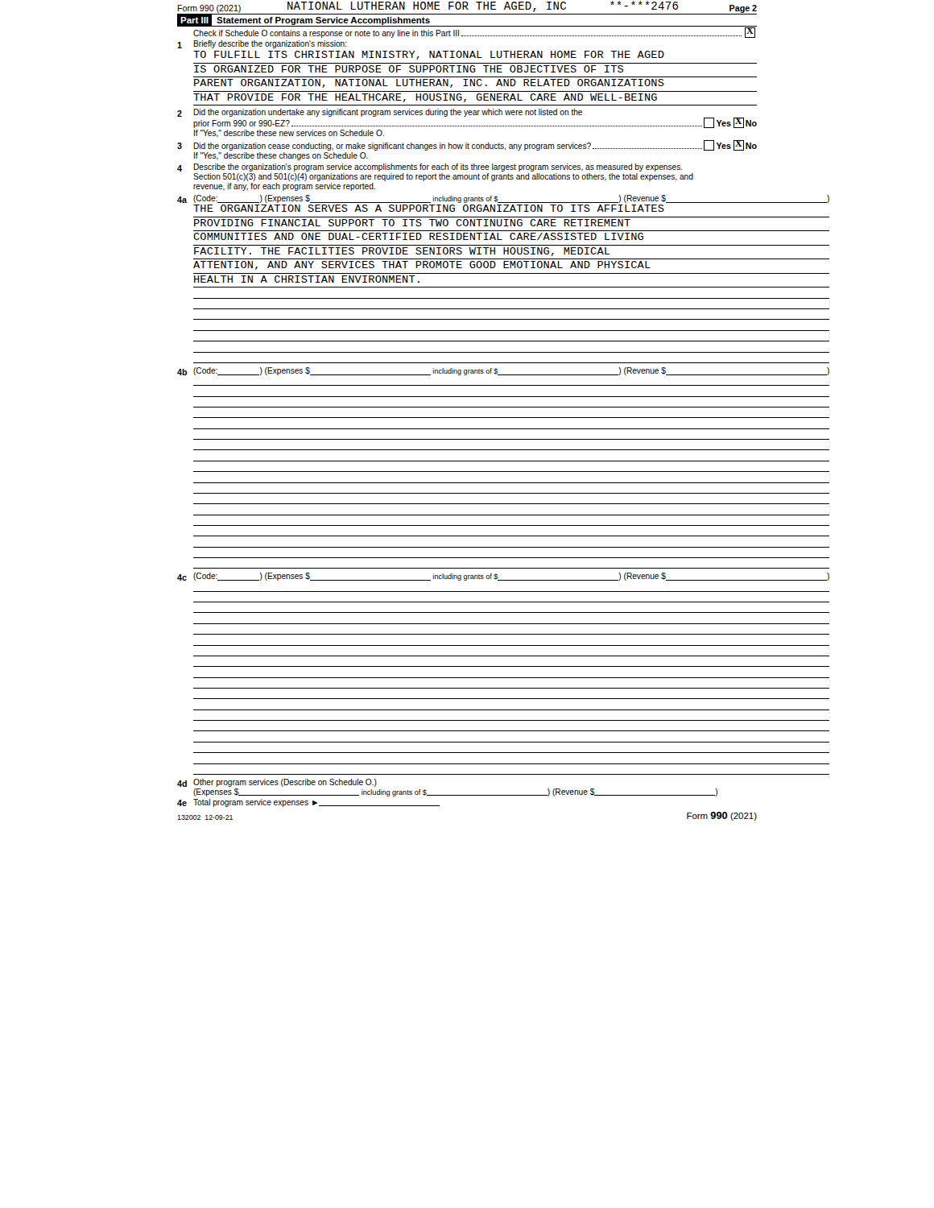Form 990 (2021)
NATIONAL LUTHERAN HOME FOR THE AGED, INC **-***2476
Page 2
Part III
Statement of Program Service Accomplishments
Check if Schedule O contains a response or note to any line in this Part III
1
Briefly describe the organization's mission:
TO FULFILL ITS CHRISTIAN MINISTRY, NATIONAL LUTHERAN HOME FOR THE AGED
IS ORGANIZED FOR THE PURPOSE OF SUPPORTING THE OBJECTIVES OF ITS
PARENT ORGANIZATION, NATIONAL LUTHERAN, INC. AND RELATED ORGANIZATIONS
THAT PROVIDE FOR THE HEALTHCARE, HOUSING, GENERAL CARE AND WELL-BEING
2
Did the organization undertake any significant program services during the year which were not listed on the
prior Form 990 or 990-EZ? Yes No
If "Yes," describe these new services on Schedule O.
3
Did the organization cease conducting, or make significant changes in how it conducts, any program services? Yes No
If "Yes," describe these changes on Schedule O.
4
Describe the organization's program service accomplishments for each of its three largest program services, as measured by expenses.
Section 501(c)(3) and 501(c)(4) organizations are required to report the amount of grants and allocations to others, the total expenses, and
revenue, if any, for each program service reported.
4a
(Code: ) (Expenses $ including grants of $ ) (Revenue $ )
THE ORGANIZATION SERVES AS A SUPPORTING ORGANIZATION TO ITS AFFILIATES
PROVIDING FINANCIAL SUPPORT TO ITS TWO CONTINUING CARE RETIREMENT
COMMUNITIES AND ONE DUAL-CERTIFIED RESIDENTIAL CARE/ASSISTED LIVING
FACILITY. THE FACILITIES PROVIDE SENIORS WITH HOUSING, MEDICAL
ATTENTION, AND ANY SERVICES THAT PROMOTE GOOD EMOTIONAL AND PHYSICAL
HEALTH IN A CHRISTIAN ENVIRONMENT.
4b
(Code: ) (Expenses $ including grants of $ ) (Revenue $ )
4c
(Code: ) (Expenses $ including grants of $ ) (Revenue $ )
4d
Other program services (Describe on Schedule O.)
(Expenses $ including grants of $ ) (Revenue $ )
4e
Total program service expenses ►
132002 12-09-21
Form 990 (2021)